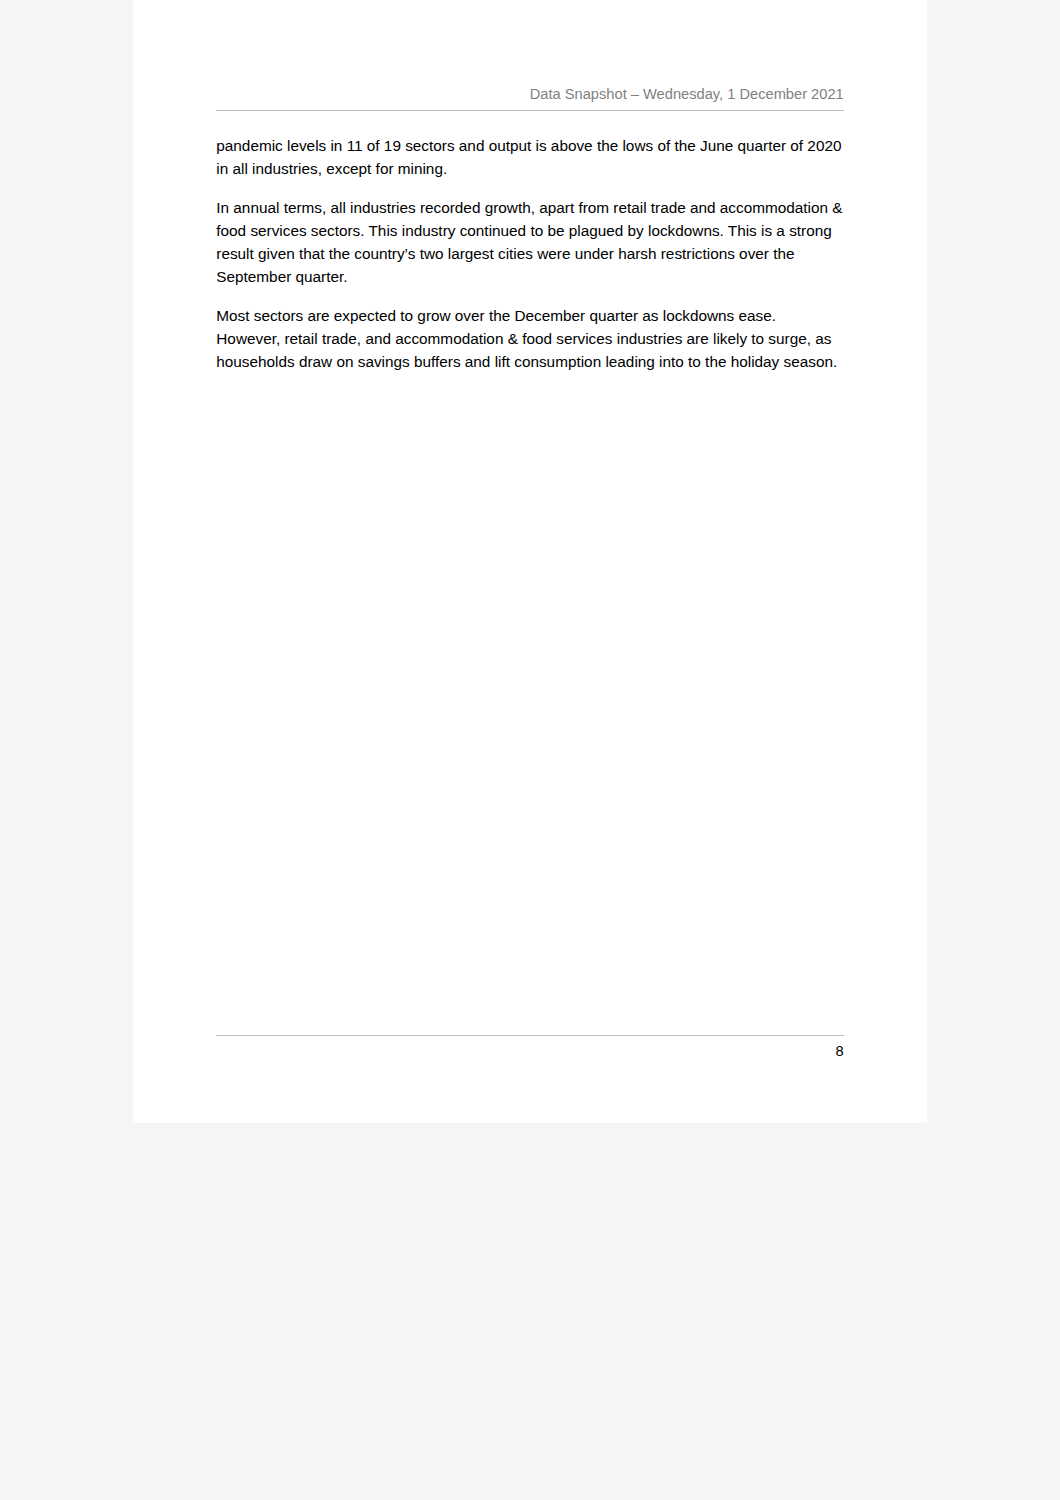Data Snapshot – Wednesday, 1 December 2021
pandemic levels in 11 of 19 sectors and output is above the lows of the June quarter of 2020 in all industries, except for mining.
In annual terms, all industries recorded growth, apart from retail trade and accommodation & food services sectors. This industry continued to be plagued by lockdowns. This is a strong result given that the country’s two largest cities were under harsh restrictions over the September quarter.
Most sectors are expected to grow over the December quarter as lockdowns ease. However, retail trade, and accommodation & food services industries are likely to surge, as households draw on savings buffers and lift consumption leading into to the holiday season.
8